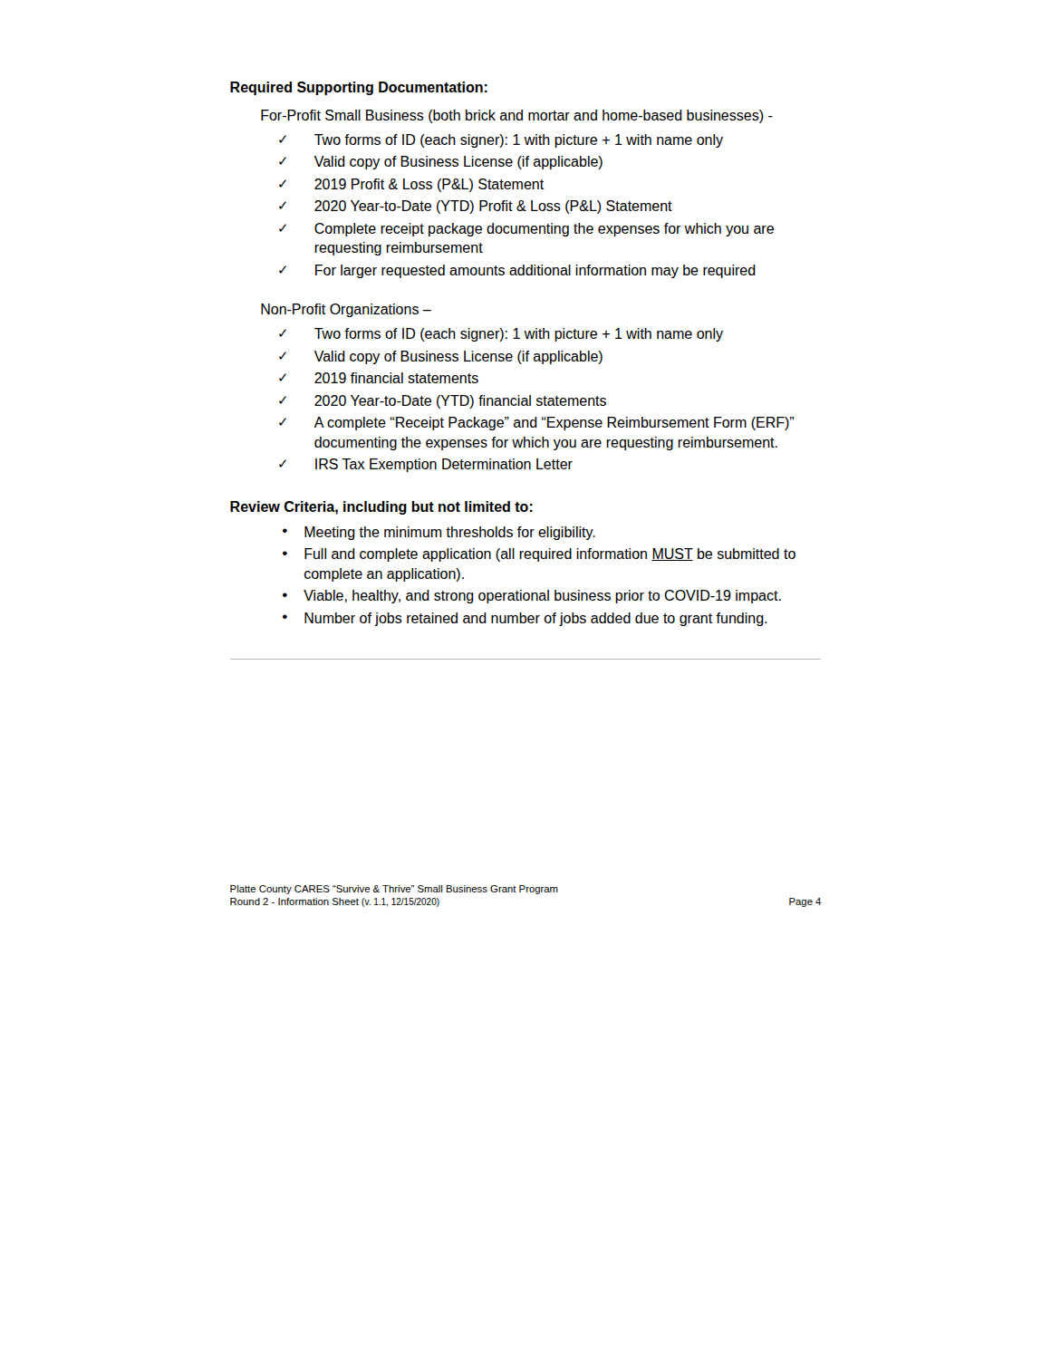Required Supporting Documentation:
For-Profit Small Business (both brick and mortar and home-based businesses) -
Two forms of ID (each signer): 1 with picture + 1 with name only
Valid copy of Business License (if applicable)
2019 Profit & Loss (P&L) Statement
2020 Year-to-Date (YTD) Profit & Loss (P&L) Statement
Complete receipt package documenting the expenses for which you are requesting reimbursement
For larger requested amounts additional information may be required
Non-Profit Organizations –
Two forms of ID (each signer): 1 with picture + 1 with name only
Valid copy of Business License (if applicable)
2019 financial statements
2020 Year-to-Date (YTD) financial statements
A complete “Receipt Package” and “Expense Reimbursement Form (ERF)” documenting the expenses for which you are requesting reimbursement.
IRS Tax Exemption Determination Letter
Review Criteria, including but not limited to:
Meeting the minimum thresholds for eligibility.
Full and complete application (all required information MUST be submitted to complete an application).
Viable, healthy, and strong operational business prior to COVID-19 impact.
Number of jobs retained and number of jobs added due to grant funding.
Platte County CARES “Survive & Thrive” Small Business Grant Program
Round 2 - Information Sheet (v. 1.1, 12/15/2020)
Page 4